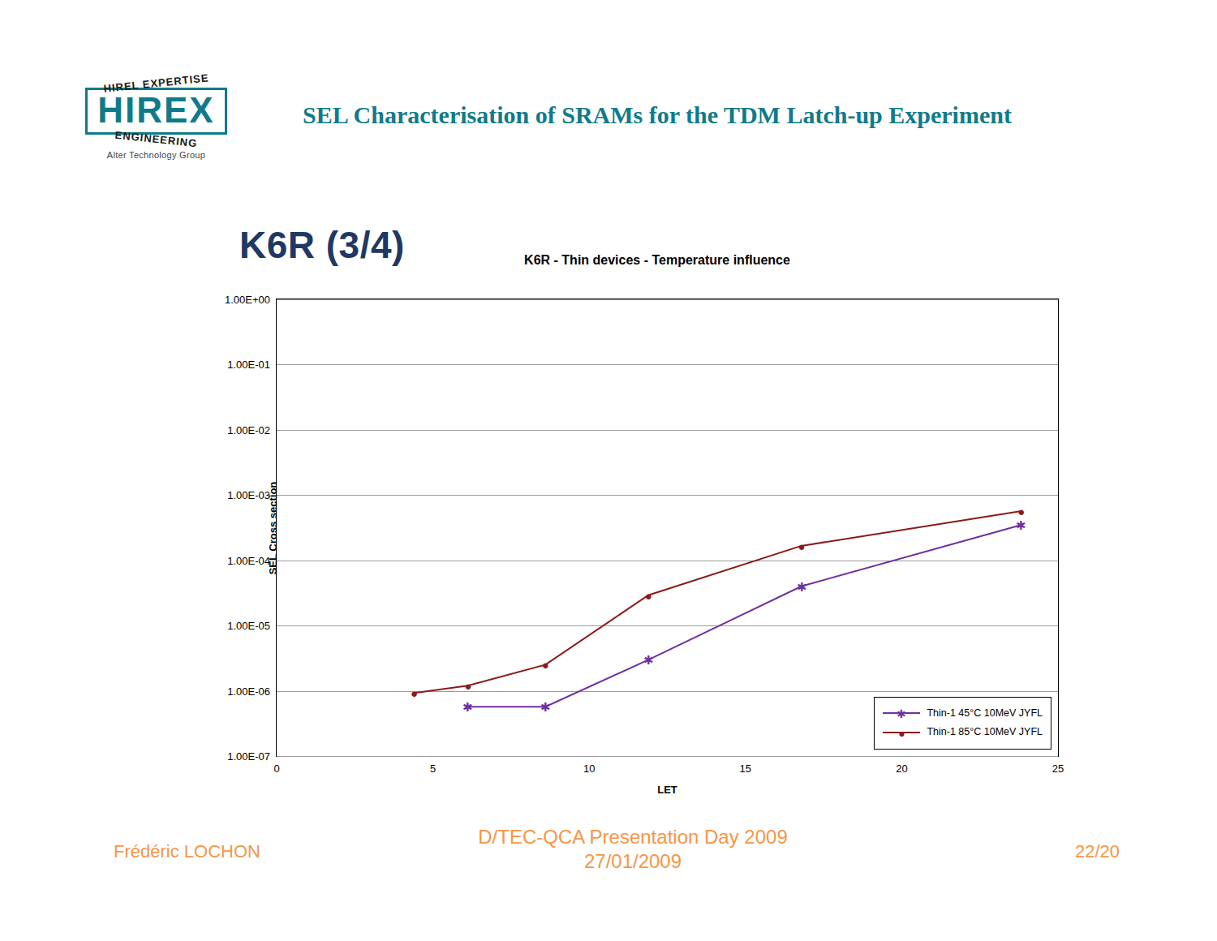HIREL EXPERTISE
HIREX
ENGINEERING
Alter Technology Group
SEL Characterisation of SRAMs for the TDM Latch-up Experiment
K6R (3/4)
K6R - Thin devices - Temperature influence
1.00E+00
1.00E-01
1.00E-02
1.00E-03
1.00E-04
1.00E-05
1.00E-06
1.00E-07
SEL Cross section
0
5
10
15
20
25
LET
● ● ● ● ● ● ✱ ✱ ✱ ✱ ✱
✱ Thin-1 45°C 10MeV JYFL
● Thin-1 85°C 10MeV JYFL
Frédéric LOCHON
D/TEC-QCA Presentation Day 2009
27/01/2009
22/20